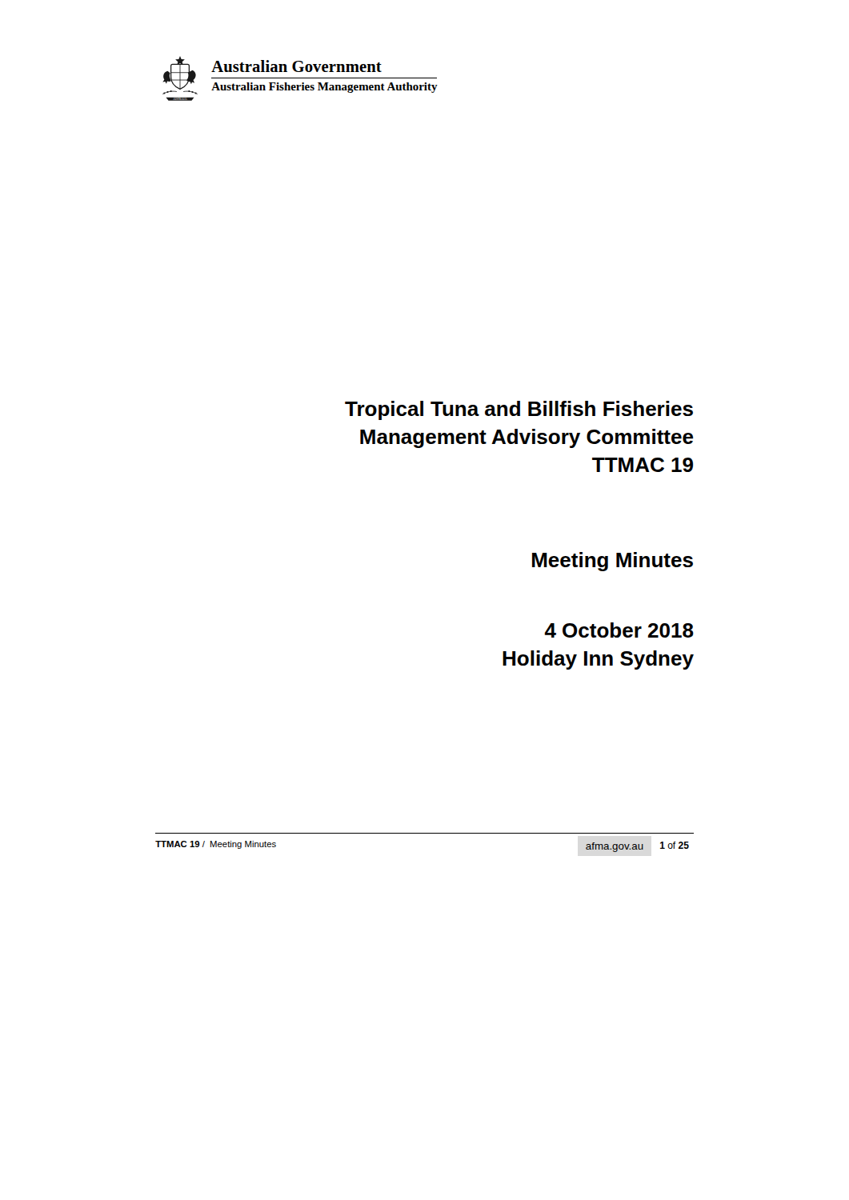AUSTRALIA
Australian Government
Australian Fisheries Management Authority
Tropical Tuna and Billfish Fisheries
Management Advisory Committee
TTMAC 19
Meeting Minutes
4 October 2018
Holiday Inn Sydney
TTMAC 19 / Meeting Minutes
afma.gov.au
1 of 25